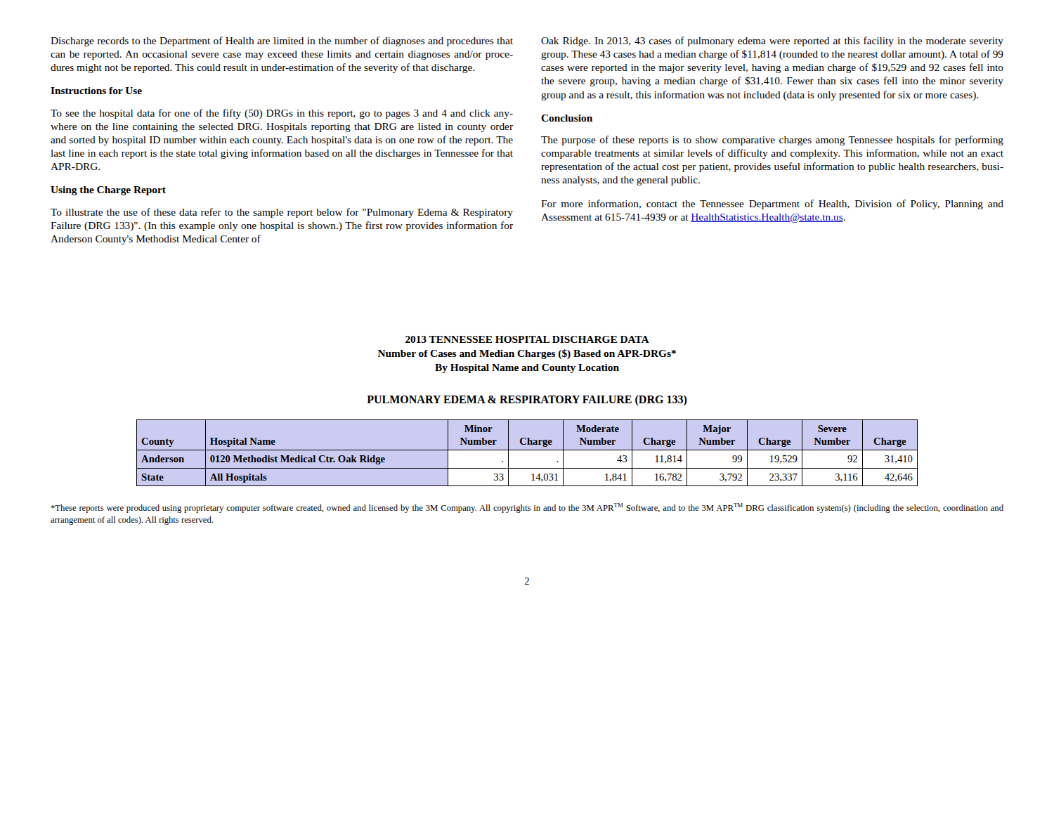Discharge records to the Department of Health are limited in the number of diagnoses and procedures that can be reported. An occasional severe case may exceed these limits and certain diagnoses and/or procedures might not be reported. This could result in under-estimation of the severity of that discharge.
Instructions for Use
To see the hospital data for one of the fifty (50) DRGs in this report, go to pages 3 and 4 and click anywhere on the line containing the selected DRG. Hospitals reporting that DRG are listed in county order and sorted by hospital ID number within each county. Each hospital's data is on one row of the report. The last line in each report is the state total giving information based on all the discharges in Tennessee for that APR-DRG.
Using the Charge Report
To illustrate the use of these data refer to the sample report below for "Pulmonary Edema & Respiratory Failure (DRG 133)". (In this example only one hospital is shown.) The first row provides information for Anderson County's Methodist Medical Center of
Oak Ridge. In 2013, 43 cases of pulmonary edema were reported at this facility in the moderate severity group. These 43 cases had a median charge of $11,814 (rounded to the nearest dollar amount). A total of 99 cases were reported in the major severity level, having a median charge of $19,529 and 92 cases fell into the severe group, having a median charge of $31,410. Fewer than six cases fell into the minor severity group and as a result, this information was not included (data is only presented for six or more cases).
Conclusion
The purpose of these reports is to show comparative charges among Tennessee hospitals for performing comparable treatments at similar levels of difficulty and complexity. This information, while not an exact representation of the actual cost per patient, provides useful information to public health researchers, business analysts, and the general public.
For more information, contact the Tennessee Department of Health, Division of Policy, Planning and Assessment at 615-741-4939 or at HealthStatistics.Health@state.tn.us.
2013 TENNESSEE HOSPITAL DISCHARGE DATA Number of Cases and Median Charges ($) Based on APR-DRGs* By Hospital Name and County Location
PULMONARY EDEMA & RESPIRATORY FAILURE (DRG 133)
| County | Hospital Name | Minor Number | Charge | Moderate Number | Charge | Major Number | Charge | Severe Number | Charge |
| --- | --- | --- | --- | --- | --- | --- | --- | --- | --- |
| Anderson | 0120 Methodist Medical Ctr. Oak Ridge | . | . | 43 | 11,814 | 99 | 19,529 | 92 | 31,410 |
| State | All Hospitals | 33 | 14,031 | 1,841 | 16,782 | 3,792 | 23,337 | 3,116 | 42,646 |
*These reports were produced using proprietary computer software created, owned and licensed by the 3M Company. All copyrights in and to the 3M APRTM Software, and to the 3M APRTM DRG classification system(s) (including the selection, coordination and arrangement of all codes). All rights reserved.
2